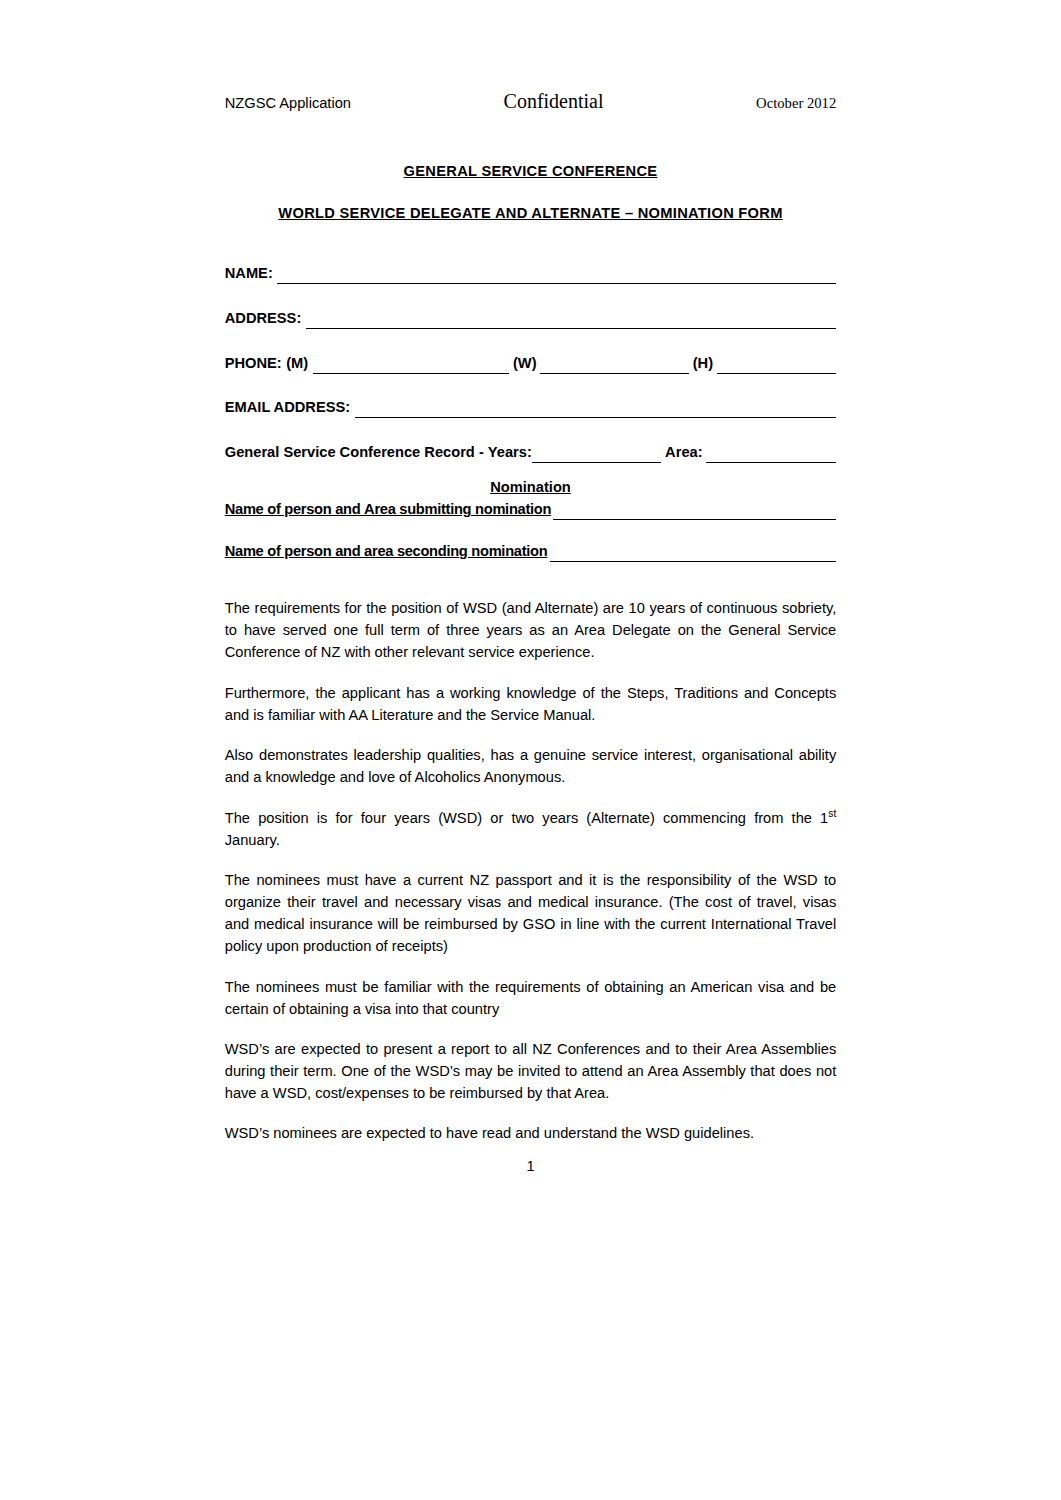NZGSC Application
Confidential
October 2012
GENERAL SERVICE CONFERENCE
WORLD SERVICE DELEGATE AND ALTERNATE – NOMINATION FORM
NAME:
ADDRESS:
PHONE:(M) (W) (H)
EMAIL ADDRESS:
General Service Conference Record - Years: Area:
Nomination
Name of person and Area submitting nomination
Name of person and area seconding nomination
The requirements for the position of WSD (and Alternate) are 10 years of continuous sobriety, to have served one full term of three years as an Area Delegate on the General Service Conference of NZ with other relevant service experience.
Furthermore, the applicant has a working knowledge of the Steps, Traditions and Concepts and is familiar with AA Literature and the Service Manual.
Also demonstrates leadership qualities, has a genuine service interest, organisational ability and a knowledge and love of Alcoholics Anonymous.
The position is for four years (WSD) or two years (Alternate) commencing from the 1st January.
The nominees must have a current NZ passport and it is the responsibility of the WSD to organize their travel and necessary visas and medical insurance. (The cost of travel, visas and medical insurance will be reimbursed by GSO in line with the current International Travel policy upon production of receipts)
The nominees must be familiar with the requirements of obtaining an American visa and be certain of obtaining a visa into that country
WSD’s are expected to present a report to all NZ Conferences and to their Area Assemblies during their term. One of the WSD’s may be invited to attend an Area Assembly that does not have a WSD, cost/expenses to be reimbursed by that Area.
WSD’s nominees are expected to have read and understand the WSD guidelines.
1